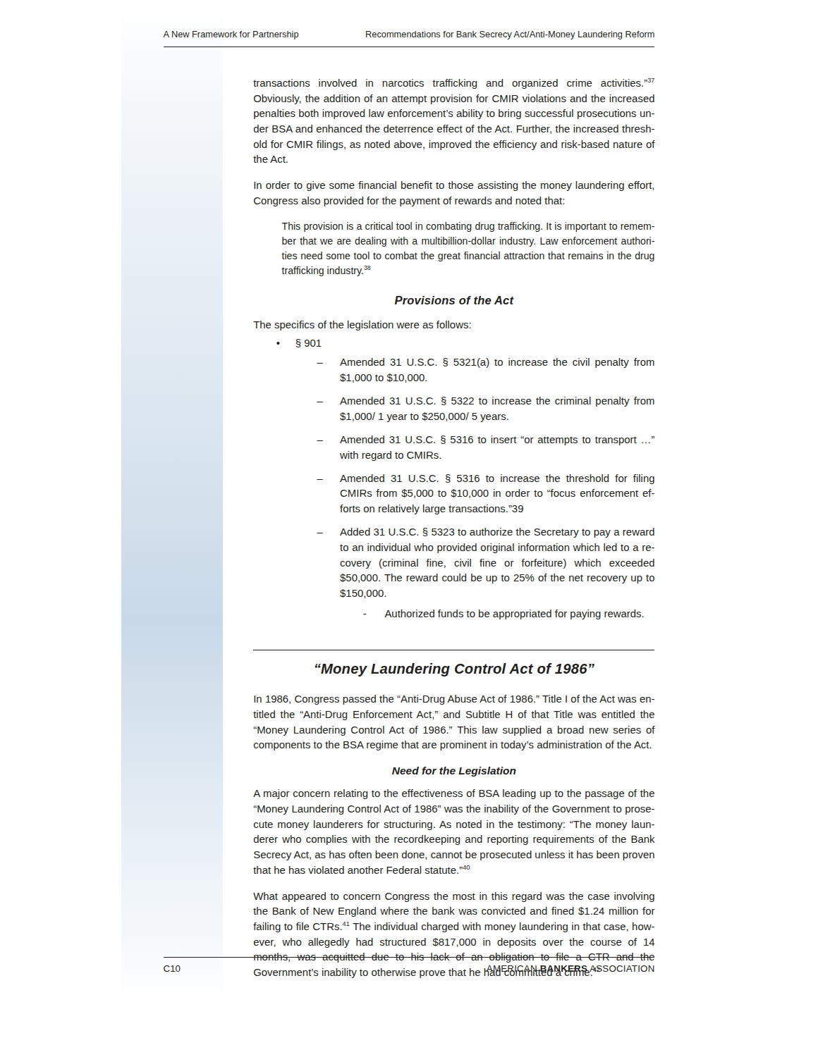A New Framework for Partnership
Recommendations for Bank Secrecy Act/Anti-Money Laundering Reform
transactions involved in narcotics trafficking and organized crime activities.”37 Obviously, the addition of an attempt provision for CMIR violations and the increased penalties both improved law enforcement’s ability to bring successful prosecutions under BSA and enhanced the deterrence effect of the Act. Further, the increased threshold for CMIR filings, as noted above, improved the efficiency and risk-based nature of the Act.
In order to give some financial benefit to those assisting the money laundering effort, Congress also provided for the payment of rewards and noted that:
This provision is a critical tool in combating drug trafficking. It is important to remember that we are dealing with a multibillion-dollar industry. Law enforcement authorities need some tool to combat the great financial attraction that remains in the drug trafficking industry.38
Provisions of the Act
The specifics of the legislation were as follows:
§ 901
Amended 31 U.S.C. § 5321(a) to increase the civil penalty from $1,000 to $10,000.
Amended 31 U.S.C. § 5322 to increase the criminal penalty from $1,000/ 1 year to $250,000/ 5 years.
Amended 31 U.S.C. § 5316 to insert “or attempts to transport …” with regard to CMIRs.
Amended 31 U.S.C. § 5316 to increase the threshold for filing CMIRs from $5,000 to $10,000 in order to “focus enforcement efforts on relatively large transactions.”39
Added 31 U.S.C. § 5323 to authorize the Secretary to pay a reward to an individual who provided original information which led to a recovery (criminal fine, civil fine or forfeiture) which exceeded $50,000. The reward could be up to 25% of the net recovery up to $150,000.
Authorized funds to be appropriated for paying rewards.
“Money Laundering Control Act of 1986”
In 1986, Congress passed the “Anti-Drug Abuse Act of 1986.” Title I of the Act was entitled the “Anti-Drug Enforcement Act,” and Subtitle H of that Title was entitled the “Money Laundering Control Act of 1986.” This law supplied a broad new series of components to the BSA regime that are prominent in today’s administration of the Act.
Need for the Legislation
A major concern relating to the effectiveness of BSA leading up to the passage of the “Money Laundering Control Act of 1986” was the inability of the Government to prosecute money launderers for structuring. As noted in the testimony: “The money launderer who complies with the recordkeeping and reporting requirements of the Bank Secrecy Act, as has often been done, cannot be prosecuted unless it has been proven that he has violated another Federal statute.”40
What appeared to concern Congress the most in this regard was the case involving the Bank of New England where the bank was convicted and fined $1.24 million for failing to file CTRs.41 The individual charged with money laundering in that case, however, who allegedly had structured $817,000 in deposits over the course of 14 months, was acquitted due to his lack of an obligation to file a CTR and the Government’s inability to otherwise prove that he had committed a crime.42
C10
AMERICAN BANKERS ASSOCIATION